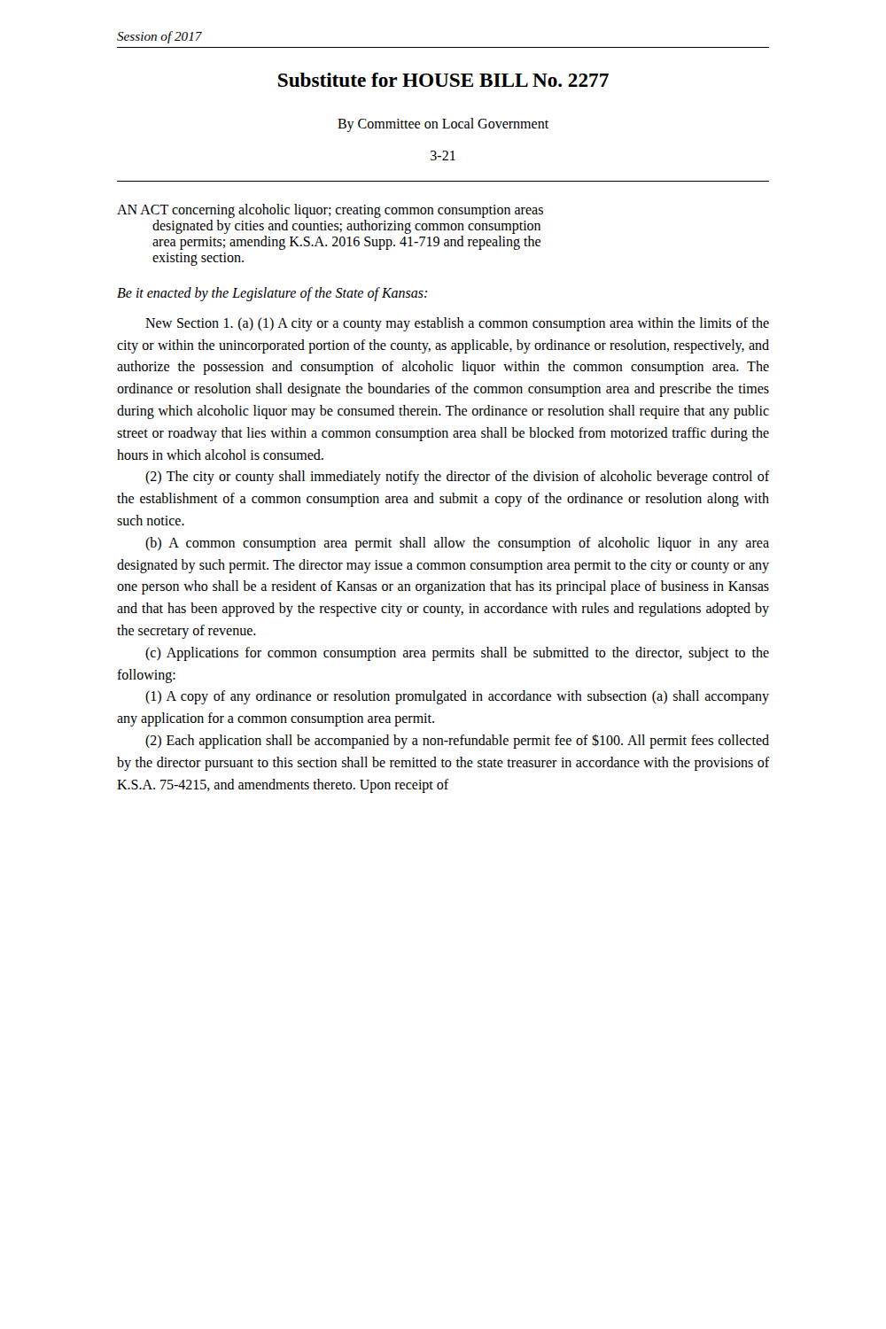Session of 2017
Substitute for HOUSE BILL No. 2277
By Committee on Local Government
3-21
AN ACT concerning alcoholic liquor; creating common consumption areas
designated by cities and counties; authorizing common consumption
area permits; amending K.S.A. 2016 Supp. 41-719 and repealing the
existing section.
Be it enacted by the Legislature of the State of Kansas:
New Section 1. (a) (1) A city or a county may establish a common consumption area within the limits of the city or within the unincorporated portion of the county, as applicable, by ordinance or resolution, respectively, and authorize the possession and consumption of alcoholic liquor within the common consumption area. The ordinance or resolution shall designate the boundaries of the common consumption area and prescribe the times during which alcoholic liquor may be consumed therein. The ordinance or resolution shall require that any public street or roadway that lies within a common consumption area shall be blocked from motorized traffic during the hours in which alcohol is consumed.
(2) The city or county shall immediately notify the director of the division of alcoholic beverage control of the establishment of a common consumption area and submit a copy of the ordinance or resolution along with such notice.
(b) A common consumption area permit shall allow the consumption of alcoholic liquor in any area designated by such permit. The director may issue a common consumption area permit to the city or county or any one person who shall be a resident of Kansas or an organization that has its principal place of business in Kansas and that has been approved by the respective city or county, in accordance with rules and regulations adopted by the secretary of revenue.
(c) Applications for common consumption area permits shall be submitted to the director, subject to the following:
(1) A copy of any ordinance or resolution promulgated in accordance with subsection (a) shall accompany any application for a common consumption area permit.
(2) Each application shall be accompanied by a non-refundable permit fee of $100. All permit fees collected by the director pursuant to this section shall be remitted to the state treasurer in accordance with the provisions of K.S.A. 75-4215, and amendments thereto. Upon receipt of